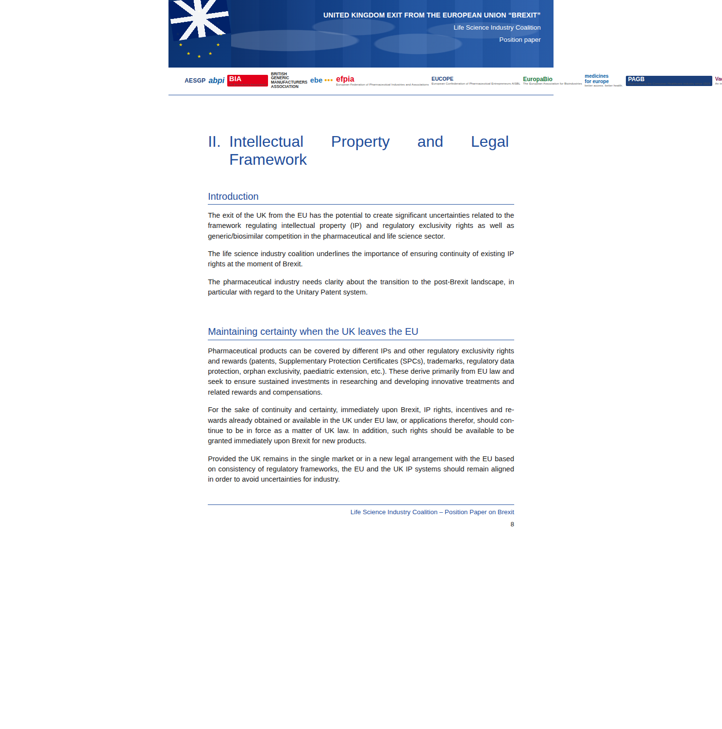★ ★ ★ ★ ★ ★ ★ ★ ★ ★ ★ ★
UNITED KINGDOM EXIT FROM THE EUROPEAN UNION “BREXIT”
Life Science Industry Coalition
Position paper
AESGP
abpi
BIAUK BioIndustry Association
BRITISH
GENERIC
MANUFACTURERS
ASSOCIATION
ebe •••
efpiaEuropean Federation of Pharmaceutical Industries and Associations
EUCOPEEuropean Confederation of Pharmaceutical Entrepreneurs AISBL
EuropaBioThe European Association for Bioindustries
medicines
for europebetter access. better health.
PAGBRepresenting the Consumer Healthcare Industry since 1919
Vaccines EuropeAn industry for healthy lives
II. Intellectual Property and Legal Framework
Introduction
The exit of the UK from the EU has the potential to create significant uncertainties related to the framework regulating intellectual property (IP) and regulatory exclusivity rights as well as generic/biosimilar competition in the pharmaceutical and life science sector.
The life science industry coalition underlines the importance of ensuring continuity of existing IP rights at the moment of Brexit.
The pharmaceutical industry needs clarity about the transition to the post-Brexit landscape, in particular with regard to the Unitary Patent system.
Maintaining certainty when the UK leaves the EU
Pharmaceutical products can be covered by different IPs and other regulatory exclusivity rights and rewards (patents, Supplementary Protection Certificates (SPCs), trademarks, regulatory data protection, orphan exclusivity, paediatric extension, etc.). These derive primarily from EU law and seek to ensure sustained investments in researching and developing innovative treatments and related rewards and compensations.
For the sake of continuity and certainty, immediately upon Brexit, IP rights, incentives and rewards already obtained or available in the UK under EU law, or applications therefor, should continue to be in force as a matter of UK law. In addition, such rights should be available to be granted immediately upon Brexit for new products.
Provided the UK remains in the single market or in a new legal arrangement with the EU based on consistency of regulatory frameworks, the EU and the UK IP systems should remain aligned in order to avoid uncertainties for industry.
Life Science Industry Coalition – Position Paper on Brexit
8